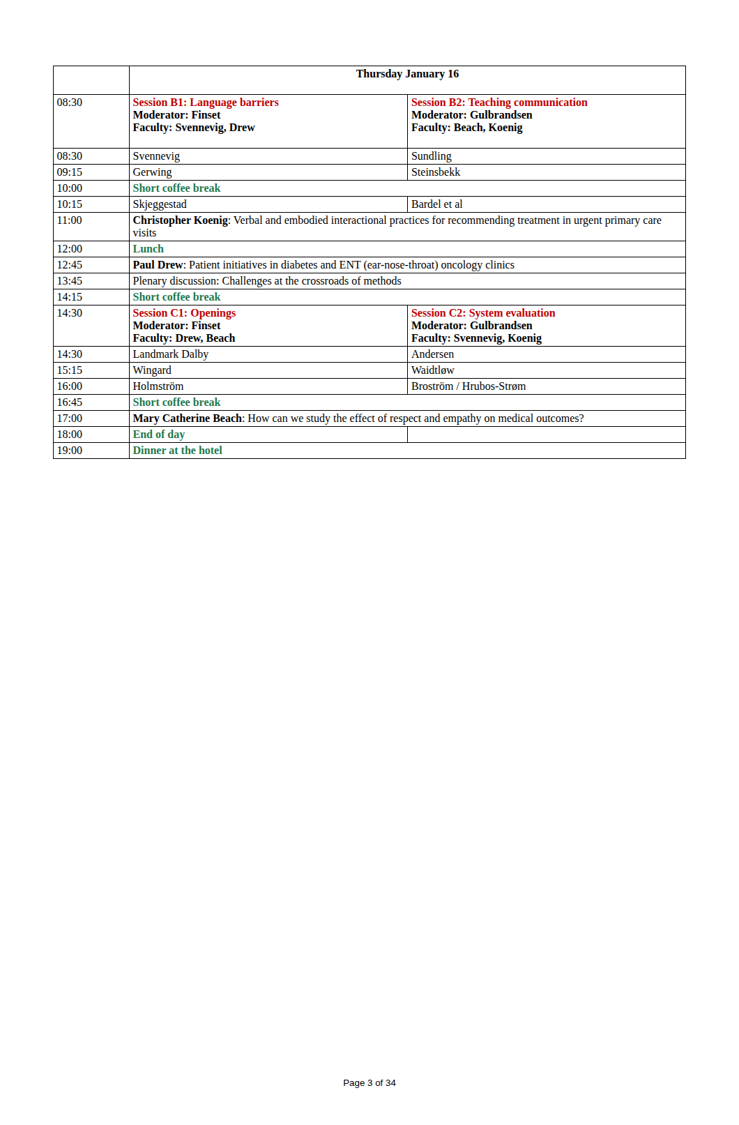| | Thursday January 16 |
| 08:30 | Session B1: Language barriers Moderator: Finset Faculty: Svennevig, Drew | Session B2: Teaching communication Moderator: Gulbrandsen Faculty: Beach, Koenig |
| 08:30 | Svennevig | Sundling |
| 09:15 | Gerwing | Steinsbekk |
| 10:00 | Short coffee break |
| 10:15 | Skjeggestad | Bardel et al |
| 11:00 | Christopher Koenig : Verbal and embodied interactional practices for recommending treatment in urgent primary care visits |
| 12:00 | Lunch |
| 12:45 | Paul Drew : Patient initiatives in diabetes and ENT (ear-nose-throat) oncology clinics |
| 13:45 | Plenary discussion: Challenges at the crossroads of methods |
| 14:15 | Short coffee break |
| 14:30 | Session C1: Openings Moderator: Finset Faculty: Drew, Beach | Session C2: System evaluation Moderator: Gulbrandsen Faculty: Svennevig, Koenig |
| 14:30 | Landmark Dalby | Andersen |
| 15:15 | Wingard | Waidtløw |
| 16:00 | Holmström | Broström / Hrubos-Strøm |
| 16:45 | Short coffee break |
| 17:00 | Mary Catherine Beach : How can we study the effect of respect and empathy on medical outcomes? |
| 18:00 | End of day | |
| 19:00 | Dinner at the hotel |
Page 3 of 34